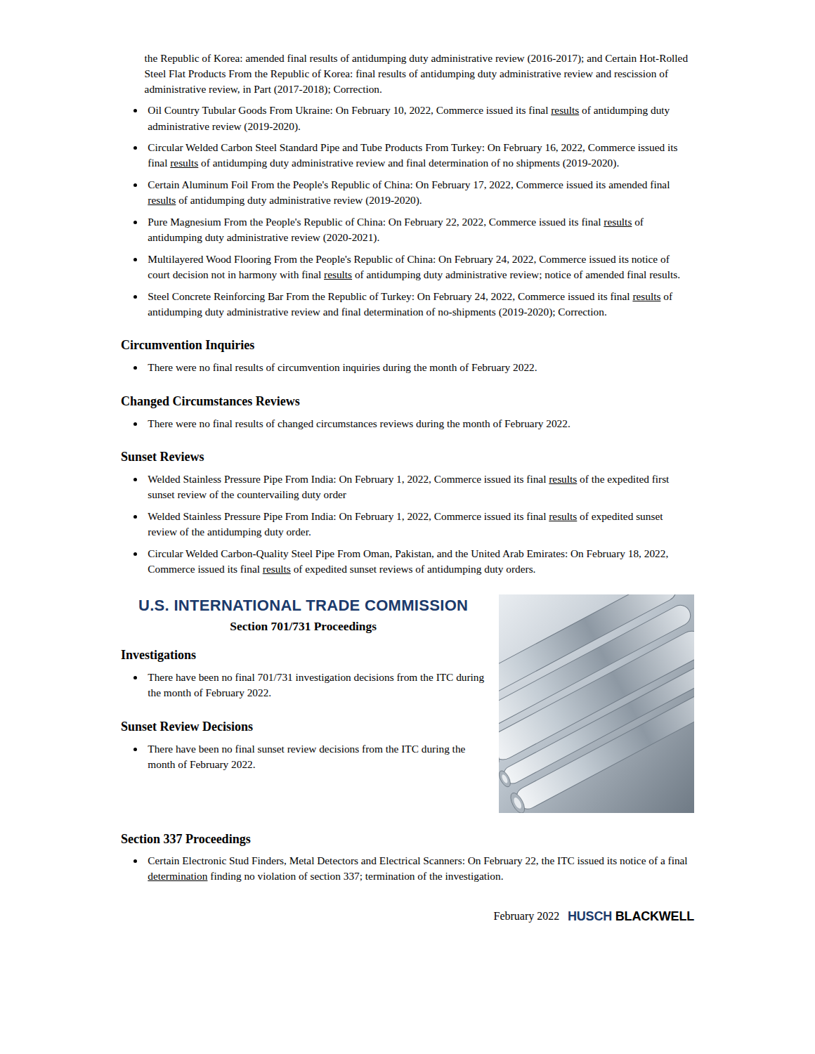the Republic of Korea: amended final results of antidumping duty administrative review (2016-2017); and Certain Hot-Rolled Steel Flat Products From the Republic of Korea: final results of antidumping duty administrative review and rescission of administrative review, in Part (2017-2018); Correction.
Oil Country Tubular Goods From Ukraine: On February 10, 2022, Commerce issued its final results of antidumping duty administrative review (2019-2020).
Circular Welded Carbon Steel Standard Pipe and Tube Products From Turkey: On February 16, 2022, Commerce issued its final results of antidumping duty administrative review and final determination of no shipments (2019-2020).
Certain Aluminum Foil From the People's Republic of China: On February 17, 2022, Commerce issued its amended final results of antidumping duty administrative review (2019-2020).
Pure Magnesium From the People's Republic of China: On February 22, 2022, Commerce issued its final results of antidumping duty administrative review (2020-2021).
Multilayered Wood Flooring From the People's Republic of China: On February 24, 2022, Commerce issued its notice of court decision not in harmony with final results of antidumping duty administrative review; notice of amended final results.
Steel Concrete Reinforcing Bar From the Republic of Turkey: On February 24, 2022, Commerce issued its final results of antidumping duty administrative review and final determination of no-shipments (2019-2020); Correction.
Circumvention Inquiries
There were no final results of circumvention inquiries during the month of February 2022.
Changed Circumstances Reviews
There were no final results of changed circumstances reviews during the month of February 2022.
Sunset Reviews
Welded Stainless Pressure Pipe From India: On February 1, 2022, Commerce issued its final results of the expedited first sunset review of the countervailing duty order
Welded Stainless Pressure Pipe From India: On February 1, 2022, Commerce issued its final results of expedited sunset review of the antidumping duty order.
Circular Welded Carbon-Quality Steel Pipe From Oman, Pakistan, and the United Arab Emirates: On February 18, 2022, Commerce issued its final results of expedited sunset reviews of antidumping duty orders.
U.S. INTERNATIONAL TRADE COMMISSION
Section 701/731 Proceedings
Investigations
There have been no final 701/731 investigation decisions from the ITC during the month of February 2022.
Sunset Review Decisions
There have been no final sunset review decisions from the ITC during the month of February 2022.
Section 337 Proceedings
Certain Electronic Stud Finders, Metal Detectors and Electrical Scanners: On February 22, the ITC issued its notice of a final determination finding no violation of section 337; termination of the investigation.
February 2022 HUSCH BLACKWELL